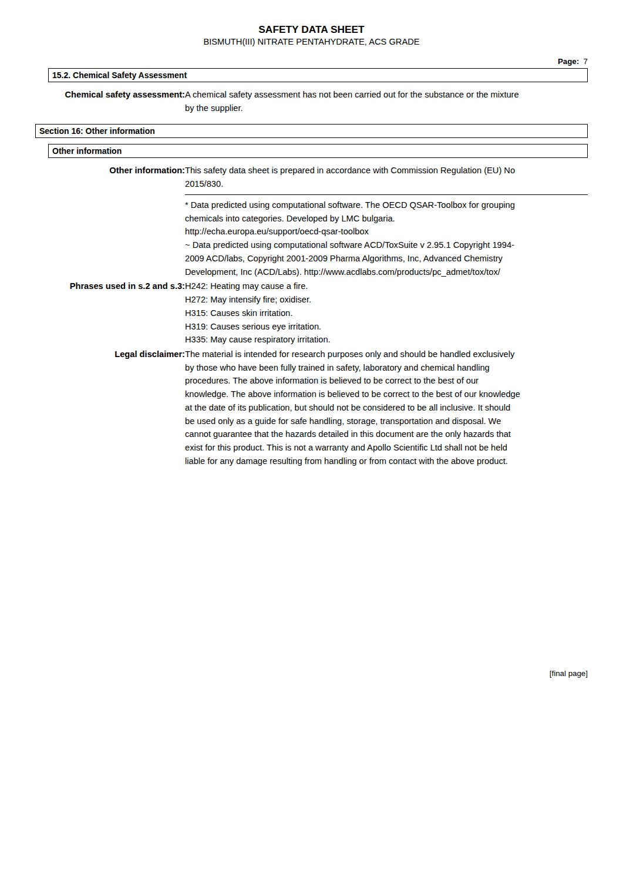SAFETY DATA SHEET
BISMUTH(III) NITRATE PENTAHYDRATE, ACS GRADE
Page: 7
15.2. Chemical Safety Assessment
| Chemical safety assessment: | A chemical safety assessment has not been carried out for the substance or the mixture by the supplier. |
Section 16: Other information
Other information
| Other information: | This safety data sheet is prepared in accordance with Commission Regulation (EU) No 2015/830. * Data predicted using computational software. The OECD QSAR-Toolbox for grouping chemicals into categories. Developed by LMC bulgaria. http://echa.europa.eu/support/oecd-qsar-toolbox ~ Data predicted using computational software ACD/ToxSuite v 2.95.1 Copyright 1994- 2009 ACD/labs, Copyright 2001-2009 Pharma Algorithms, Inc, Advanced Chemistry Development, Inc (ACD/Labs). http://www.acdlabs.com/products/pc_admet/tox/tox/ |
| Phrases used in s.2 and s.3: | H242: Heating may cause a fire. H272: May intensify fire; oxidiser. H315: Causes skin irritation. H319: Causes serious eye irritation. H335: May cause respiratory irritation. |
| Legal disclaimer: | The material is intended for research purposes only and should be handled exclusively by those who have been fully trained in safety, laboratory and chemical handling procedures. The above information is believed to be correct to the best of our knowledge. The above information is believed to be correct to the best of our knowledge at the date of its publication, but should not be considered to be all inclusive. It should be used only as a guide for safe handling, storage, transportation and disposal. We cannot guarantee that the hazards detailed in this document are the only hazards that exist for this product. This is not a warranty and Apollo Scientific Ltd shall not be held liable for any damage resulting from handling or from contact with the above product. |
[final page]